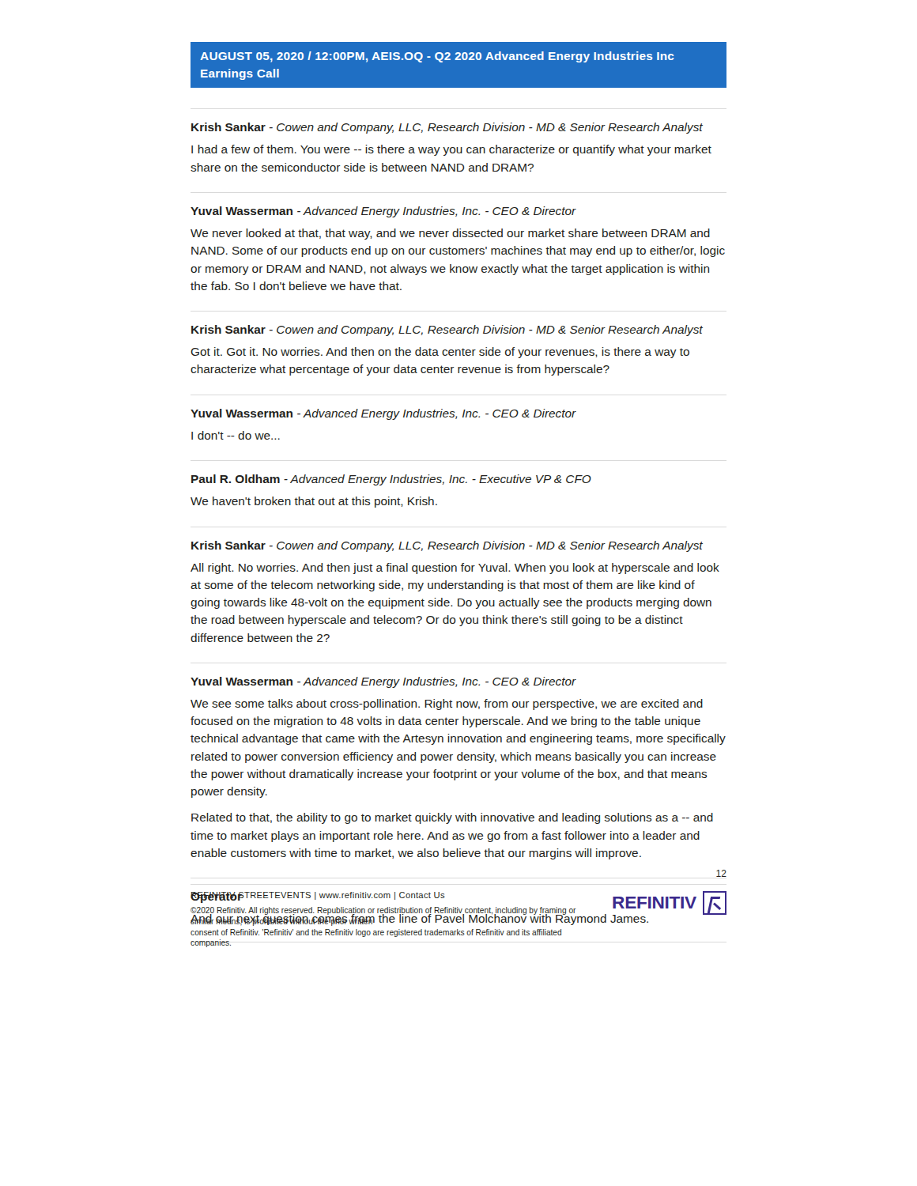AUGUST 05, 2020 / 12:00PM, AEIS.OQ - Q2 2020 Advanced Energy Industries Inc Earnings Call
Krish Sankar - Cowen and Company, LLC, Research Division - MD & Senior Research Analyst
I had a few of them. You were -- is there a way you can characterize or quantify what your market share on the semiconductor side is between NAND and DRAM?
Yuval Wasserman - Advanced Energy Industries, Inc. - CEO & Director
We never looked at that, that way, and we never dissected our market share between DRAM and NAND. Some of our products end up on our customers' machines that may end up to either/or, logic or memory or DRAM and NAND, not always we know exactly what the target application is within the fab. So I don't believe we have that.
Krish Sankar - Cowen and Company, LLC, Research Division - MD & Senior Research Analyst
Got it. Got it. No worries. And then on the data center side of your revenues, is there a way to characterize what percentage of your data center revenue is from hyperscale?
Yuval Wasserman - Advanced Energy Industries, Inc. - CEO & Director
I don't -- do we...
Paul R. Oldham - Advanced Energy Industries, Inc. - Executive VP & CFO
We haven't broken that out at this point, Krish.
Krish Sankar - Cowen and Company, LLC, Research Division - MD & Senior Research Analyst
All right. No worries. And then just a final question for Yuval. When you look at hyperscale and look at some of the telecom networking side, my understanding is that most of them are like kind of going towards like 48-volt on the equipment side. Do you actually see the products merging down the road between hyperscale and telecom? Or do you think there's still going to be a distinct difference between the 2?
Yuval Wasserman - Advanced Energy Industries, Inc. - CEO & Director
We see some talks about cross-pollination. Right now, from our perspective, we are excited and focused on the migration to 48 volts in data center hyperscale. And we bring to the table unique technical advantage that came with the Artesyn innovation and engineering teams, more specifically related to power conversion efficiency and power density, which means basically you can increase the power without dramatically increase your footprint or your volume of the box, and that means power density.
Related to that, the ability to go to market quickly with innovative and leading solutions as a -- and time to market plays an important role here. And as we go from a fast follower into a leader and enable customers with time to market, we also believe that our margins will improve.
Operator
And our next question comes from the line of Pavel Molchanov with Raymond James.
12
REFINITIV STREETEVENTS | www.refinitiv.com | Contact Us
©2020 Refinitiv. All rights reserved. Republication or redistribution of Refinitiv content, including by framing or similar means, is prohibited without the prior written
consent of Refinitiv. 'Refinitiv' and the Refinitiv logo are registered trademarks of Refinitiv and its affiliated companies.
REFINITIV